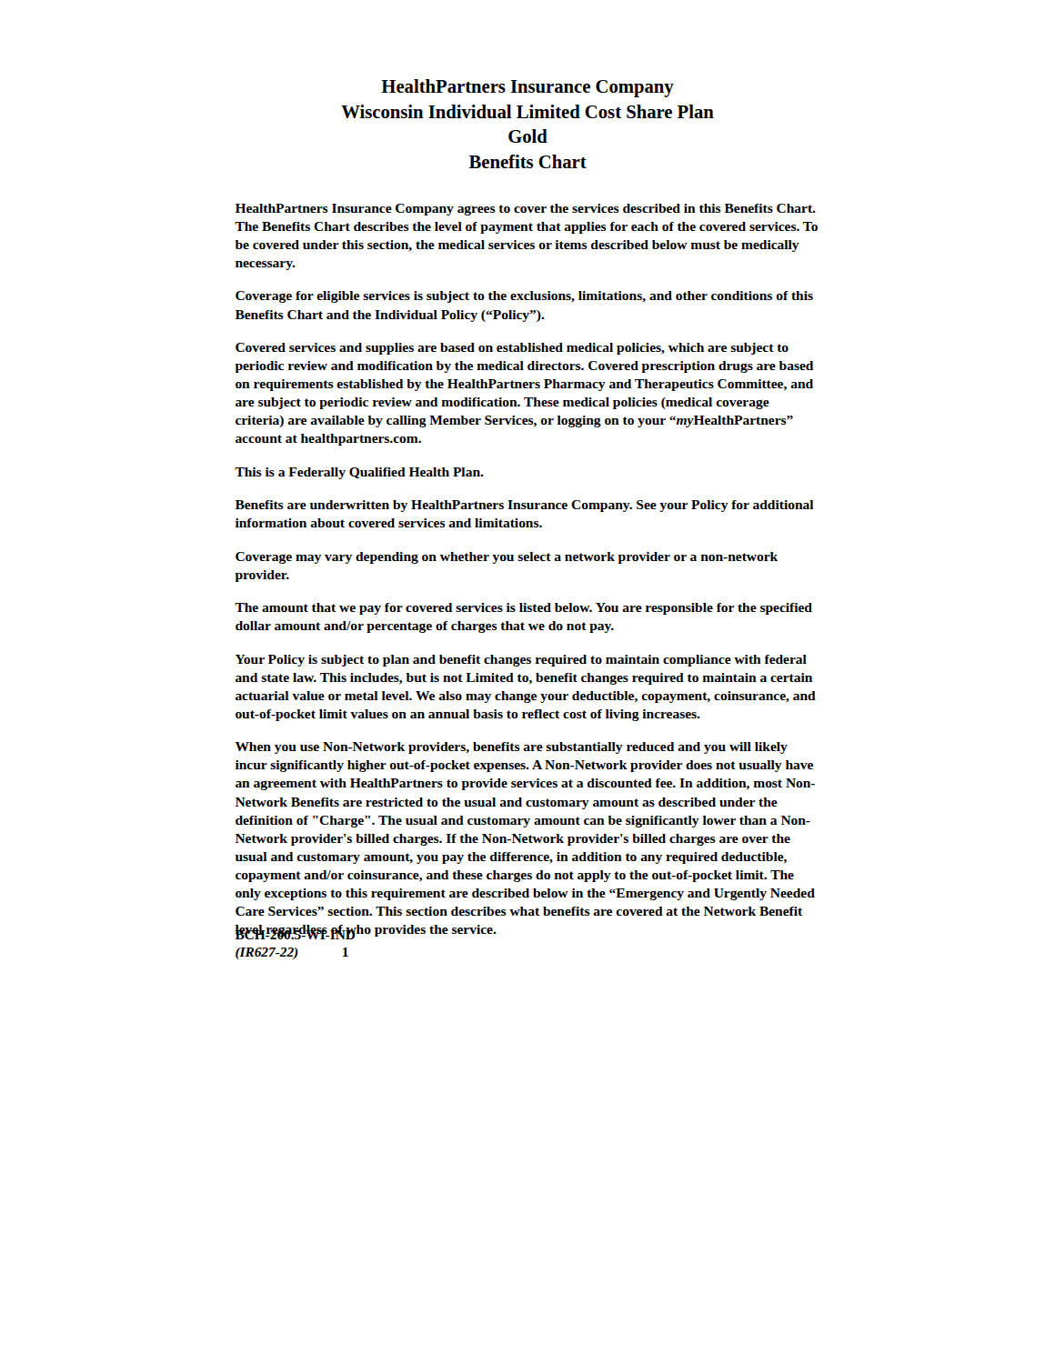HealthPartners Insurance Company Wisconsin Individual Limited Cost Share Plan Gold Benefits Chart
HealthPartners Insurance Company agrees to cover the services described in this Benefits Chart. The Benefits Chart describes the level of payment that applies for each of the covered services. To be covered under this section, the medical services or items described below must be medically necessary.
Coverage for eligible services is subject to the exclusions, limitations, and other conditions of this Benefits Chart and the Individual Policy (“Policy”).
Covered services and supplies are based on established medical policies, which are subject to periodic review and modification by the medical directors. Covered prescription drugs are based on requirements established by the HealthPartners Pharmacy and Therapeutics Committee, and are subject to periodic review and modification. These medical policies (medical coverage criteria) are available by calling Member Services, or logging on to your “my HealthPartners” account at healthpartners.com.
This is a Federally Qualified Health Plan.
Benefits are underwritten by HealthPartners Insurance Company. See your Policy for additional information about covered services and limitations.
Coverage may vary depending on whether you select a network provider or a non-network provider.
The amount that we pay for covered services is listed below. You are responsible for the specified dollar amount and/or percentage of charges that we do not pay.
Your Policy is subject to plan and benefit changes required to maintain compliance with federal and state law. This includes, but is not Limited to, benefit changes required to maintain a certain actuarial value or metal level. We also may change your deductible, copayment, coinsurance, and out-of-pocket limit values on an annual basis to reflect cost of living increases.
When you use Non-Network providers, benefits are substantially reduced and you will likely incur significantly higher out-of-pocket expenses. A Non-Network provider does not usually have an agreement with HealthPartners to provide services at a discounted fee. In addition, most Non-Network Benefits are restricted to the usual and customary amount as described under the definition of "Charge". The usual and customary amount can be significantly lower than a Non-Network provider's billed charges. If the Non-Network provider's billed charges are over the usual and customary amount, you pay the difference, in addition to any required deductible, copayment and/or coinsurance, and these charges do not apply to the out-of-pocket limit. The only exceptions to this requirement are described below in the “Emergency and Urgently Needed Care Services” section. This section describes what benefits are covered at the Network Benefit level regardless of who provides the service.
BCH-200.5-WI-IND (IR627-22) 1